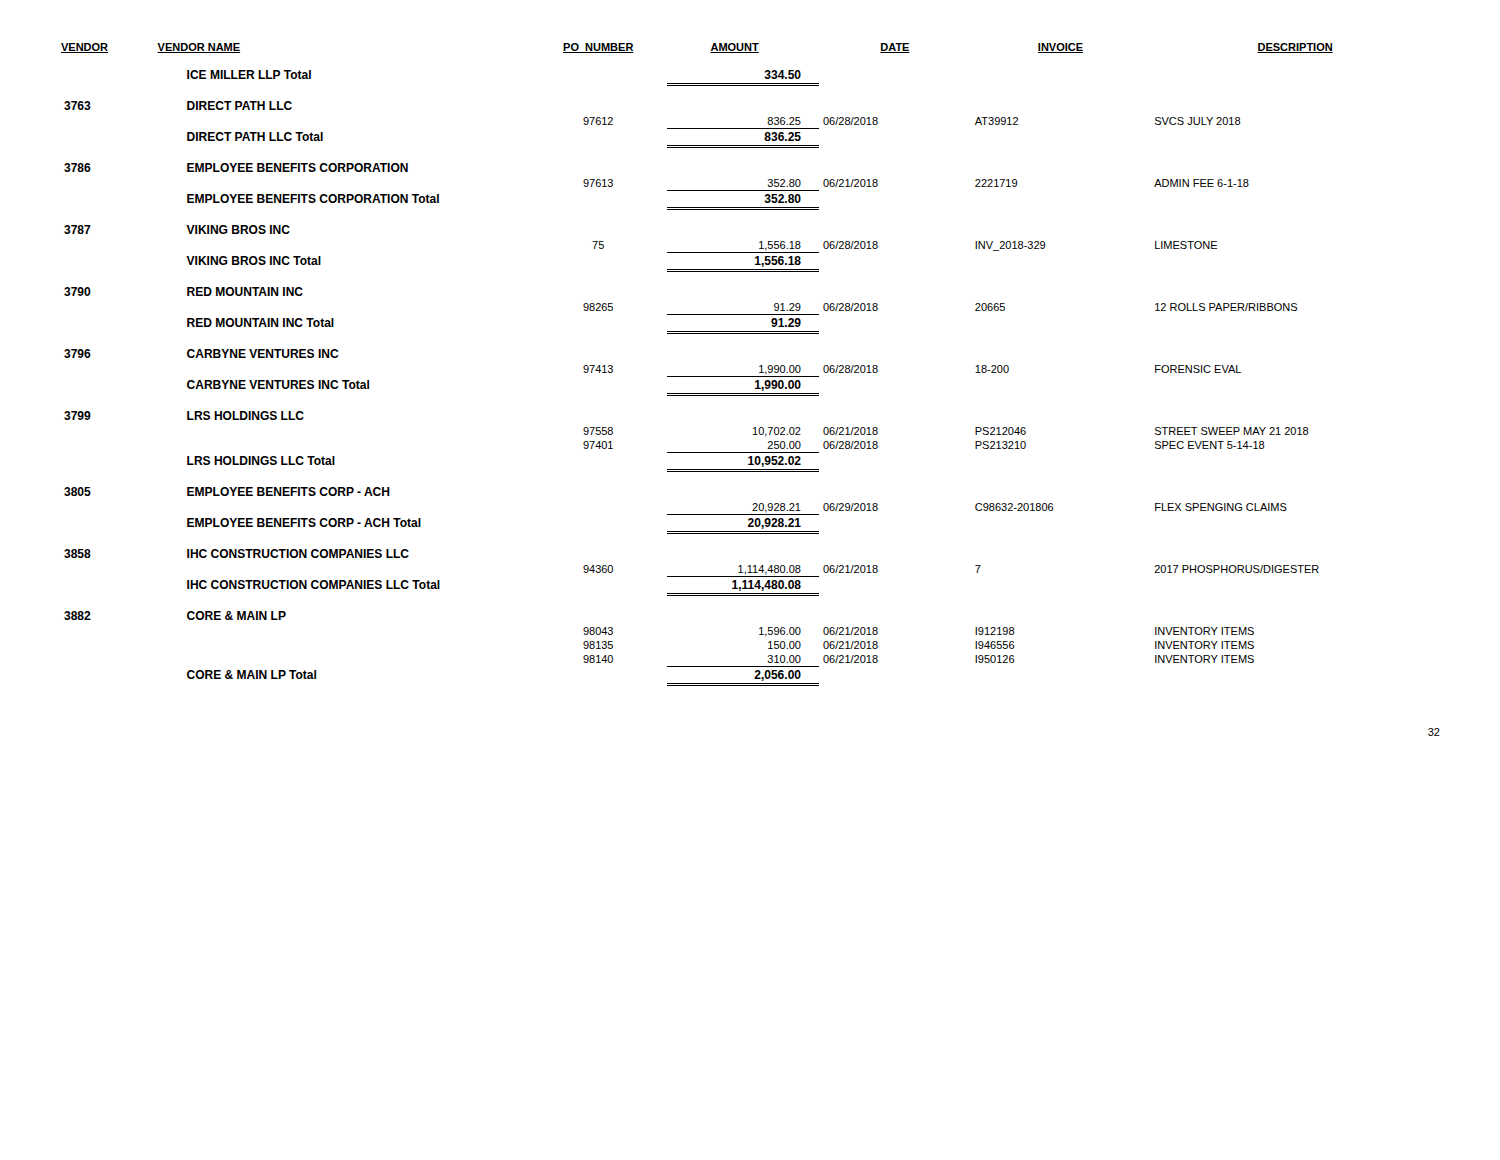| VENDOR | VENDOR NAME | PO NUMBER | AMOUNT | DATE | INVOICE | DESCRIPTION |
| --- | --- | --- | --- | --- | --- | --- |
| | ICE MILLER LLP Total | | 334.50 | | | |
| 3763 | DIRECT PATH LLC | | | | | |
| | | 97612 | 836.25 | 06/28/2018 | AT39912 | SVCS JULY 2018 |
| | DIRECT PATH LLC Total | | 836.25 | | | |
| 3786 | EMPLOYEE BENEFITS CORPORATION | | | | | |
| | | 97613 | 352.80 | 06/21/2018 | 2221719 | ADMIN FEE 6-1-18 |
| | EMPLOYEE BENEFITS CORPORATION Total | | 352.80 | | | |
| 3787 | VIKING BROS INC | | | | | |
| | | 75 | 1,556.18 | 06/28/2018 | INV_2018-329 | LIMESTONE |
| | VIKING BROS INC Total | | 1,556.18 | | | |
| 3790 | RED MOUNTAIN INC | | | | | |
| | | 98265 | 91.29 | 06/28/2018 | 20665 | 12 ROLLS PAPER/RIBBONS |
| | RED MOUNTAIN INC Total | | 91.29 | | | |
| 3796 | CARBYNE VENTURES INC | | | | | |
| | | 97413 | 1,990.00 | 06/28/2018 | 18-200 | FORENSIC EVAL |
| | CARBYNE VENTURES INC Total | | 1,990.00 | | | |
| 3799 | LRS HOLDINGS LLC | | | | | |
| | | 97558 | 10,702.02 | 06/21/2018 | PS212046 | STREET SWEEP MAY 21 2018 |
| | | 97401 | 250.00 | 06/28/2018 | PS213210 | SPEC EVENT 5-14-18 |
| | LRS HOLDINGS LLC Total | | 10,952.02 | | | |
| 3805 | EMPLOYEE BENEFITS CORP - ACH | | | | | |
| | | | 20,928.21 | 06/29/2018 | C98632-201806 | FLEX SPENGING CLAIMS |
| | EMPLOYEE BENEFITS CORP - ACH Total | | 20,928.21 | | | |
| 3858 | IHC CONSTRUCTION COMPANIES LLC | | | | | |
| | | 94360 | 1,114,480.08 | 06/21/2018 | 7 | 2017 PHOSPHORUS/DIGESTER |
| | IHC CONSTRUCTION COMPANIES LLC Total | | 1,114,480.08 | | | |
| 3882 | CORE & MAIN LP | | | | | |
| | | 98043 | 1,596.00 | 06/21/2018 | I912198 | INVENTORY ITEMS |
| | | 98135 | 150.00 | 06/21/2018 | I946556 | INVENTORY ITEMS |
| | | 98140 | 310.00 | 06/21/2018 | I950126 | INVENTORY ITEMS |
| | CORE & MAIN LP Total | | 2,056.00 | | | |
32